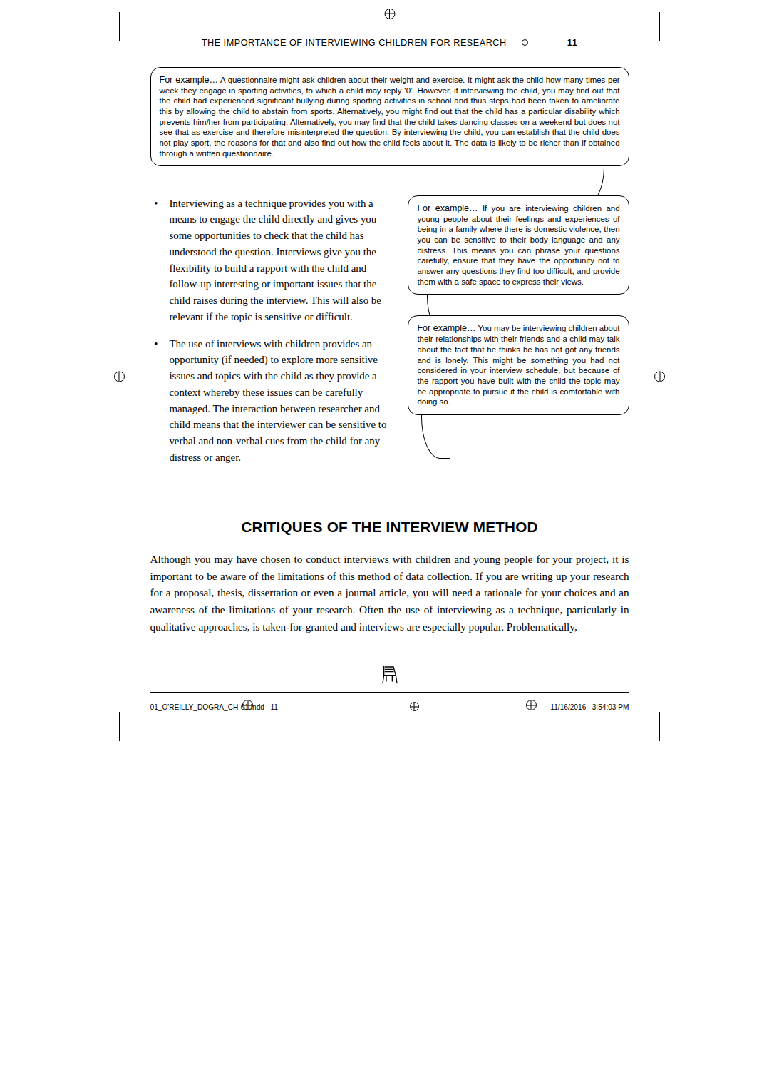THE IMPORTANCE OF INTERVIEWING CHILDREN FOR RESEARCH 11
For example… A questionnaire might ask children about their weight and exercise. It might ask the child how many times per week they engage in sporting activities, to which a child may reply ‘0’. However, if interviewing the child, you may find out that the child had experienced significant bullying during sporting activities in school and thus steps had been taken to ameliorate this by allowing the child to abstain from sports. Alternatively, you might find out that the child has a particular disability which prevents him/her from participating. Alternatively, you may find that the child takes dancing classes on a weekend but does not see that as exercise and therefore misinterpreted the question. By interviewing the child, you can establish that the child does not play sport, the reasons for that and also find out how the child feels about it. The data is likely to be richer than if obtained through a written questionnaire.
Interviewing as a technique provides you with a means to engage the child directly and gives you some opportunities to check that the child has understood the question. Interviews give you the flexibility to build a rapport with the child and follow-up interesting or important issues that the child raises during the interview. This will also be relevant if the topic is sensitive or difficult.
The use of interviews with children provides an opportunity (if needed) to explore more sensitive issues and topics with the child as they provide a context whereby these issues can be carefully managed. The interaction between researcher and child means that the interviewer can be sensitive to verbal and non-verbal cues from the child for any distress or anger.
For example… If you are interviewing children and young people about their feelings and experiences of being in a family where there is domestic violence, then you can be sensitive to their body language and any distress. This means you can phrase your questions carefully, ensure that they have the opportunity not to answer any questions they find too difficult, and provide them with a safe space to express their views.
For example… You may be interviewing children about their relationships with their friends and a child may talk about the fact that he thinks he has not got any friends and is lonely. This might be something you had not considered in your interview schedule, but because of the rapport you have built with the child the topic may be appropriate to pursue if the child is comfortable with doing so.
CRITIQUES OF THE INTERVIEW METHOD
Although you may have chosen to conduct interviews with children and young people for your project, it is important to be aware of the limitations of this method of data collection. If you are writing up your research for a proposal, thesis, dissertation or even a journal article, you will need a rationale for your choices and an awareness of the limitations of your research. Often the use of interviewing as a technique, particularly in qualitative approaches, is taken-for-granted and interviews are especially popular. Problematically,
01_O'REILLY_DOGRA_CH-01.indd 11
11/16/2016 3:54:03 PM